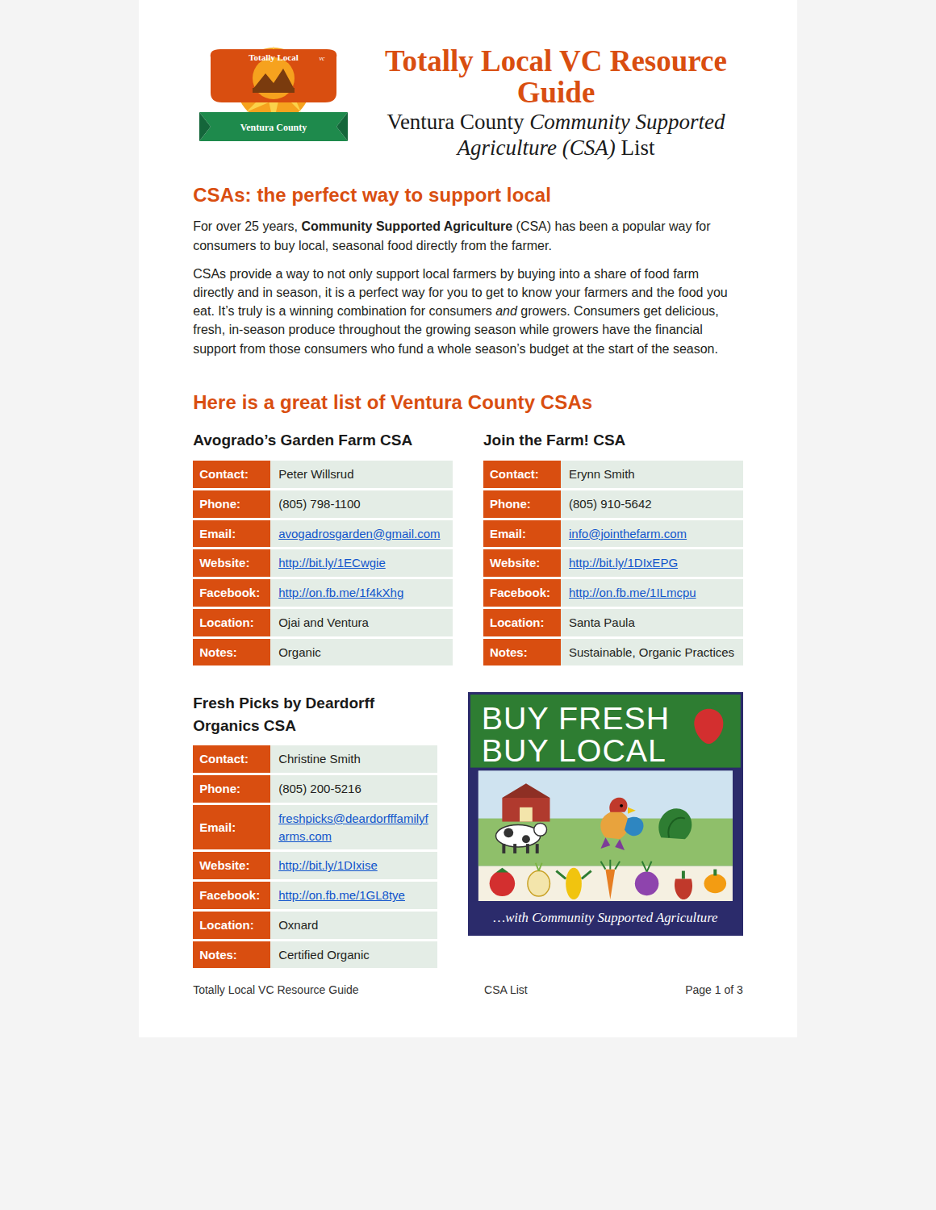Totally Local vc Ventura County
Totally Local VC Resource Guide
Ventura County Community Supported Agriculture (CSA) List
CSAs: the perfect way to support local
For over 25 years, Community Supported Agriculture (CSA) has been a popular way for consumers to buy local, seasonal food directly from the farmer.
CSAs provide a way to not only support local farmers by buying into a share of food farm directly and in season, it is a perfect way for you to get to know your farmers and the food you eat. It’s truly is a winning combination for consumers and growers. Consumers get delicious, fresh, in-season produce throughout the growing season while growers have the financial support from those consumers who fund a whole season’s budget at the start of the season.
Here is a great list of Ventura County CSAs
Avogrado’s Garden Farm CSA
| Contact: | Peter Willsrud |
| Phone: | (805) 798-1100 |
| Email: | avogadrosgarden@gmail.com |
| Website: | http://bit.ly/1ECwgie |
| Facebook: | http://on.fb.me/1f4kXhg |
| Location: | Ojai and Ventura |
| Notes: | Organic |
Join the Farm! CSA
| Contact: | Erynn Smith |
| Phone: | (805) 910-5642 |
| Email: | info@jointhefarm.com |
| Website: | http://bit.ly/1DIxEPG |
| Facebook: | http://on.fb.me/1ILmcpu |
| Location: | Santa Paula |
| Notes: | Sustainable, Organic Practices |
Fresh Picks by Deardorff Organics CSA
| Contact: | Christine Smith |
| Phone: | (805) 200-5216 |
| Email: | freshpicks@deardorfffamilyfarms.com |
| Website: | http://bit.ly/1DIxise |
| Facebook: | http://on.fb.me/1GL8tye |
| Location: | Oxnard |
| Notes: | Certified Organic |
BUY FRESH BUY LOCAL …with Community Supported Agriculture
Totally Local VC Resource Guide CSA List Page 1 of 3